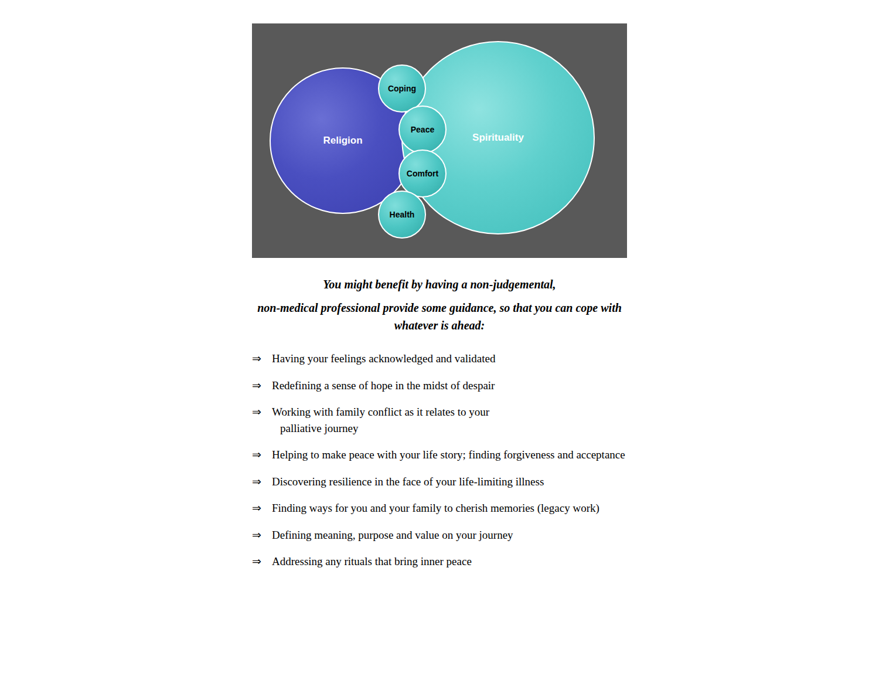Religion
Spirituality
Coping
Peace
Comfort
Health
You might benefit by having a non-judgemental, non-medical professional provide some guidance, so that you can cope with whatever is ahead:
Having your feelings acknowledged and validated
Redefining a sense of hope in the midst of despair
Working with family conflict as it relates to your palliative journey
Helping to make peace with your life story; finding forgiveness and acceptance
Discovering resilience in the face of your life-limiting illness
Finding ways for you and your family to cherish memories (legacy work)
Defining meaning, purpose and value on your journey
Addressing any rituals that bring inner peace